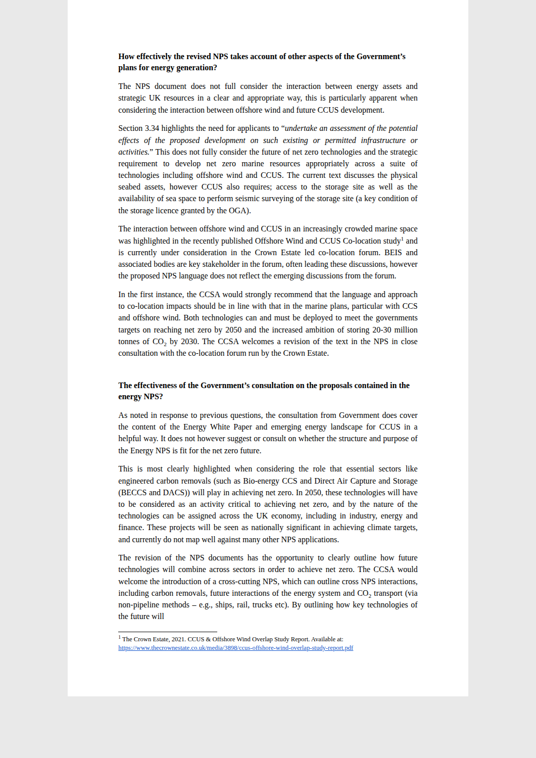How effectively the revised NPS takes account of other aspects of the Government’s plans for energy generation?
The NPS document does not full consider the interaction between energy assets and strategic UK resources in a clear and appropriate way, this is particularly apparent when considering the interaction between offshore wind and future CCUS development.
Section 3.34 highlights the need for applicants to “undertake an assessment of the potential effects of the proposed development on such existing or permitted infrastructure or activities.” This does not fully consider the future of net zero technologies and the strategic requirement to develop net zero marine resources appropriately across a suite of technologies including offshore wind and CCUS. The current text discusses the physical seabed assets, however CCUS also requires; access to the storage site as well as the availability of sea space to perform seismic surveying of the storage site (a key condition of the storage licence granted by the OGA).
The interaction between offshore wind and CCUS in an increasingly crowded marine space was highlighted in the recently published Offshore Wind and CCUS Co-location study1 and is currently under consideration in the Crown Estate led co-location forum. BEIS and associated bodies are key stakeholder in the forum, often leading these discussions, however the proposed NPS language does not reflect the emerging discussions from the forum.
In the first instance, the CCSA would strongly recommend that the language and approach to co-location impacts should be in line with that in the marine plans, particular with CCS and offshore wind. Both technologies can and must be deployed to meet the governments targets on reaching net zero by 2050 and the increased ambition of storing 20-30 million tonnes of CO2 by 2030. The CCSA welcomes a revision of the text in the NPS in close consultation with the co-location forum run by the Crown Estate.
The effectiveness of the Government’s consultation on the proposals contained in the energy NPS?
As noted in response to previous questions, the consultation from Government does cover the content of the Energy White Paper and emerging energy landscape for CCUS in a helpful way. It does not however suggest or consult on whether the structure and purpose of the Energy NPS is fit for the net zero future.
This is most clearly highlighted when considering the role that essential sectors like engineered carbon removals (such as Bio-energy CCS and Direct Air Capture and Storage (BECCS and DACS)) will play in achieving net zero. In 2050, these technologies will have to be considered as an activity critical to achieving net zero, and by the nature of the technologies can be assigned across the UK economy, including in industry, energy and finance. These projects will be seen as nationally significant in achieving climate targets, and currently do not map well against many other NPS applications.
The revision of the NPS documents has the opportunity to clearly outline how future technologies will combine across sectors in order to achieve net zero. The CCSA would welcome the introduction of a cross-cutting NPS, which can outline cross NPS interactions, including carbon removals, future interactions of the energy system and CO2 transport (via non-pipeline methods – e.g., ships, rail, trucks etc). By outlining how key technologies of the future will
1 The Crown Estate, 2021. CCUS & Offshore Wind Overlap Study Report. Available at:
https://www.thecrownestate.co.uk/media/3898/ccus-offshore-wind-overlap-study-report.pdf